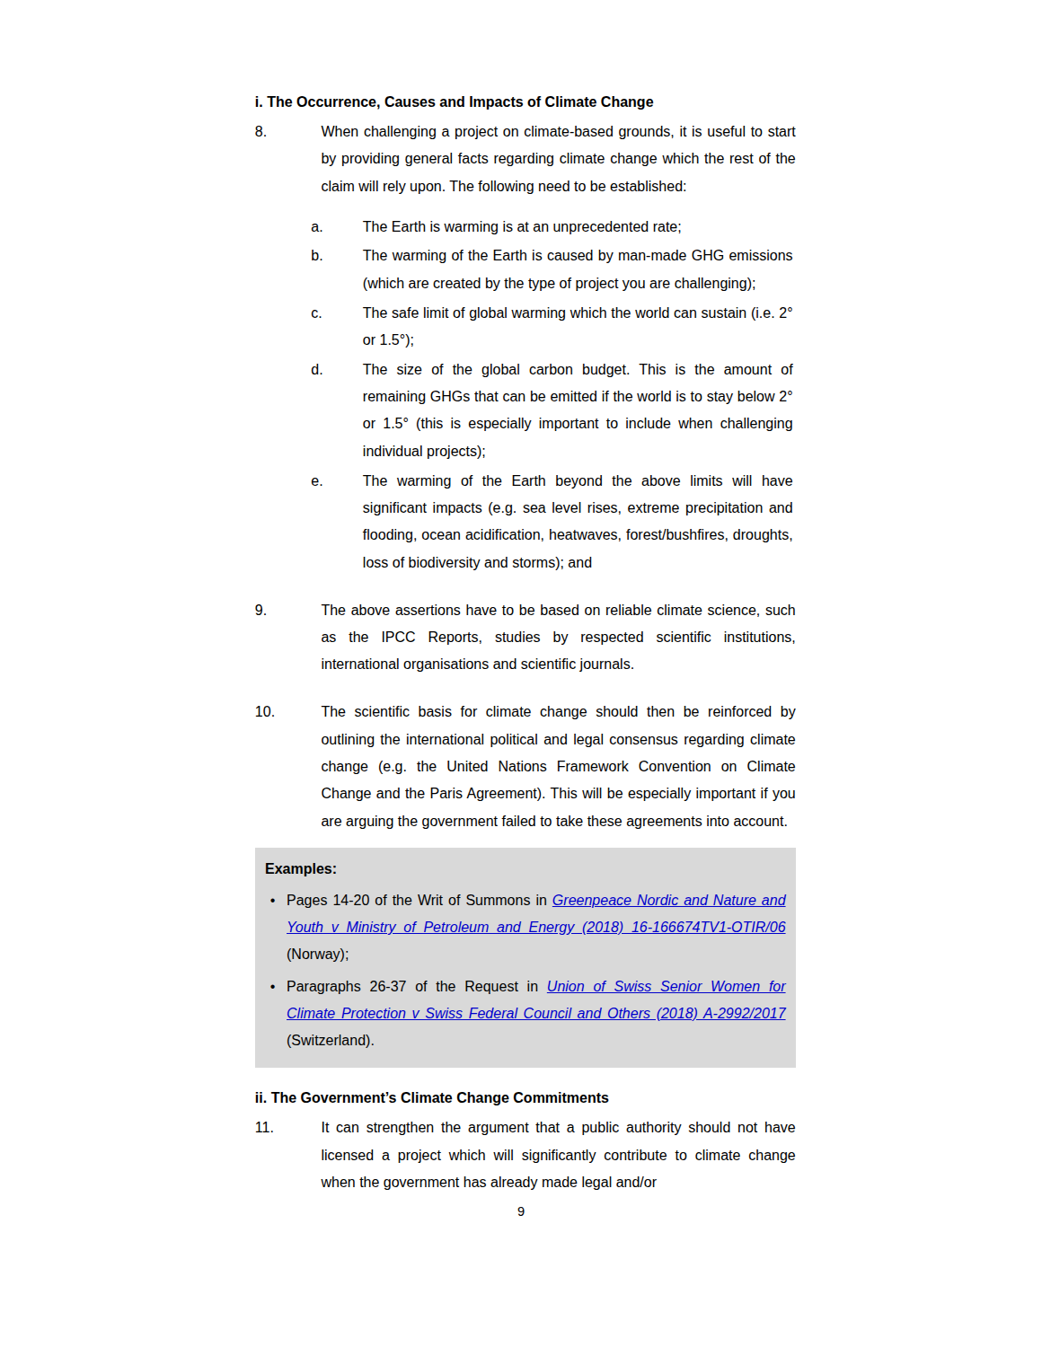i. The Occurrence, Causes and Impacts of Climate Change
8.
When challenging a project on climate-based grounds, it is useful to start by providing general facts regarding climate change which the rest of the claim will rely upon. The following need to be established:
a. The Earth is warming is at an unprecedented rate;
b. The warming of the Earth is caused by man-made GHG emissions (which are created by the type of project you are challenging);
c. The safe limit of global warming which the world can sustain (i.e. 2° or 1.5°);
d. The size of the global carbon budget. This is the amount of remaining GHGs that can be emitted if the world is to stay below 2° or 1.5° (this is especially important to include when challenging individual projects);
e. The warming of the Earth beyond the above limits will have significant impacts (e.g. sea level rises, extreme precipitation and flooding, ocean acidification, heatwaves, forest/bushfires, droughts, loss of biodiversity and storms); and
9.
The above assertions have to be based on reliable climate science, such as the IPCC Reports, studies by respected scientific institutions, international organisations and scientific journals.
10.
The scientific basis for climate change should then be reinforced by outlining the international political and legal consensus regarding climate change (e.g. the United Nations Framework Convention on Climate Change and the Paris Agreement). This will be especially important if you are arguing the government failed to take these agreements into account.
Examples:
Pages 14-20 of the Writ of Summons in Greenpeace Nordic and Nature and Youth v Ministry of Petroleum and Energy (2018) 16-166674TV1-OTIR/06 (Norway);
Paragraphs 26-37 of the Request in Union of Swiss Senior Women for Climate Protection v Swiss Federal Council and Others (2018) A-2992/2017 (Switzerland).
ii. The Government’s Climate Change Commitments
11.
It can strengthen the argument that a public authority should not have licensed a project which will significantly contribute to climate change when the government has already made legal and/or
9